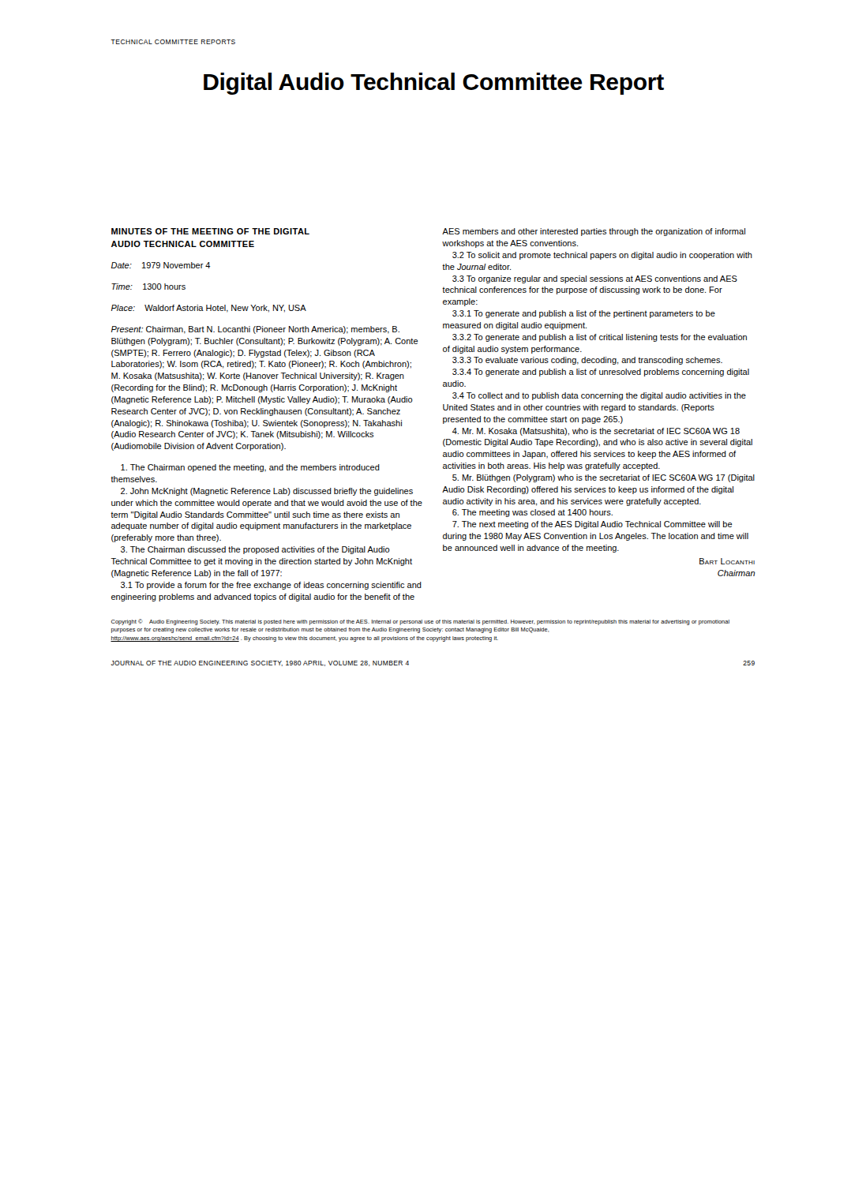TECHNICAL COMMITTEE REPORTS
Digital Audio Technical Committee Report
MINUTES OF THE MEETING OF THE DIGITAL
AUDIO TECHNICAL COMMITTEE
Date: 1979 November 4
Time: 1300 hours
Place: Waldorf Astoria Hotel, New York, NY, USA
Present: Chairman, Bart N. Locanthi (Pioneer North America); members, B. Blüthgen (Polygram); T. Buchler (Consultant); P. Burkowitz (Polygram); A. Conte (SMPTE); R. Ferrero (Analogic); D. Flygstad (Telex); J. Gibson (RCA Laboratories); W. Isom (RCA, retired); T. Kato (Pioneer); R. Koch (Ambichron); M. Kosaka (Matsushita); W. Korte (Hanover Technical University); R. Kragen (Recording for the Blind); R. McDonough (Harris Corporation); J. McKnight (Magnetic Reference Lab); P. Mitchell (Mystic Valley Audio); T. Muraoka (Audio Research Center of JVC); D. von Recklinghausen (Consultant); A. Sanchez (Analogic); R. Shinokawa (Toshiba); U. Swientek (Sonopress); N. Takahashi (Audio Research Center of JVC); K. Tanek (Mitsubishi); M. Willcocks (Audiomobile Division of Advent Corporation).
1. The Chairman opened the meeting, and the members introduced themselves.
2. John McKnight (Magnetic Reference Lab) discussed briefly the guidelines under which the committee would operate and that we would avoid the use of the term "Digital Audio Standards Committee" until such time as there exists an adequate number of digital audio equipment manufacturers in the marketplace (preferably more than three).
3. The Chairman discussed the proposed activities of the Digital Audio Technical Committee to get it moving in the direction started by John McKnight (Magnetic Reference Lab) in the fall of 1977:
3.1 To provide a forum for the free exchange of ideas concerning scientific and engineering problems and advanced topics of digital audio for the benefit of the AES members and other interested parties through the organization of informal workshops at the AES conventions.
3.2 To solicit and promote technical papers on digital audio in cooperation with the Journal editor.
3.3 To organize regular and special sessions at AES conventions and AES technical conferences for the purpose of discussing work to be done. For example:
3.3.1 To generate and publish a list of the pertinent parameters to be measured on digital audio equipment.
3.3.2 To generate and publish a list of critical listening tests for the evaluation of digital audio system performance.
3.3.3 To evaluate various coding, decoding, and transcoding schemes.
3.3.4 To generate and publish a list of unresolved problems concerning digital audio.
3.4 To collect and to publish data concerning the digital audio activities in the United States and in other countries with regard to standards. (Reports presented to the committee start on page 265.)
4. Mr. M. Kosaka (Matsushita), who is the secretariat of IEC SC60A WG 18 (Domestic Digital Audio Tape Recording), and who is also active in several digital audio committees in Japan, offered his services to keep the AES informed of activities in both areas. His help was gratefully accepted.
5. Mr. Blüthgen (Polygram) who is the secretariat of IEC SC60A WG 17 (Digital Audio Disk Recording) offered his services to keep us informed of the digital audio activity in his area, and his services were gratefully accepted.
6. The meeting was closed at 1400 hours.
7. The next meeting of the AES Digital Audio Technical Committee will be during the 1980 May AES Convention in Los Angeles. The location and time will be announced well in advance of the meeting.
Bart Locanthi
Chairman
Copyright © Audio Engineering Society. This material is posted here with permission of the AES. Internal or personal use of this material is permitted. However, permission to reprint/republish this material for advertising or promotional purposes or for creating new collective works for resale or redistribution must be obtained from the Audio Engineering Society: contact Managing Editor Bill McQuaide,
http://www.aes.org/aeshc/send_email.cfm?id=24 . By choosing to view this document, you agree to all provisions of the copyright laws protecting it.
JOURNAL OF THE AUDIO ENGINEERING SOCIETY, 1980 APRIL, VOLUME 28, NUMBER 4 259